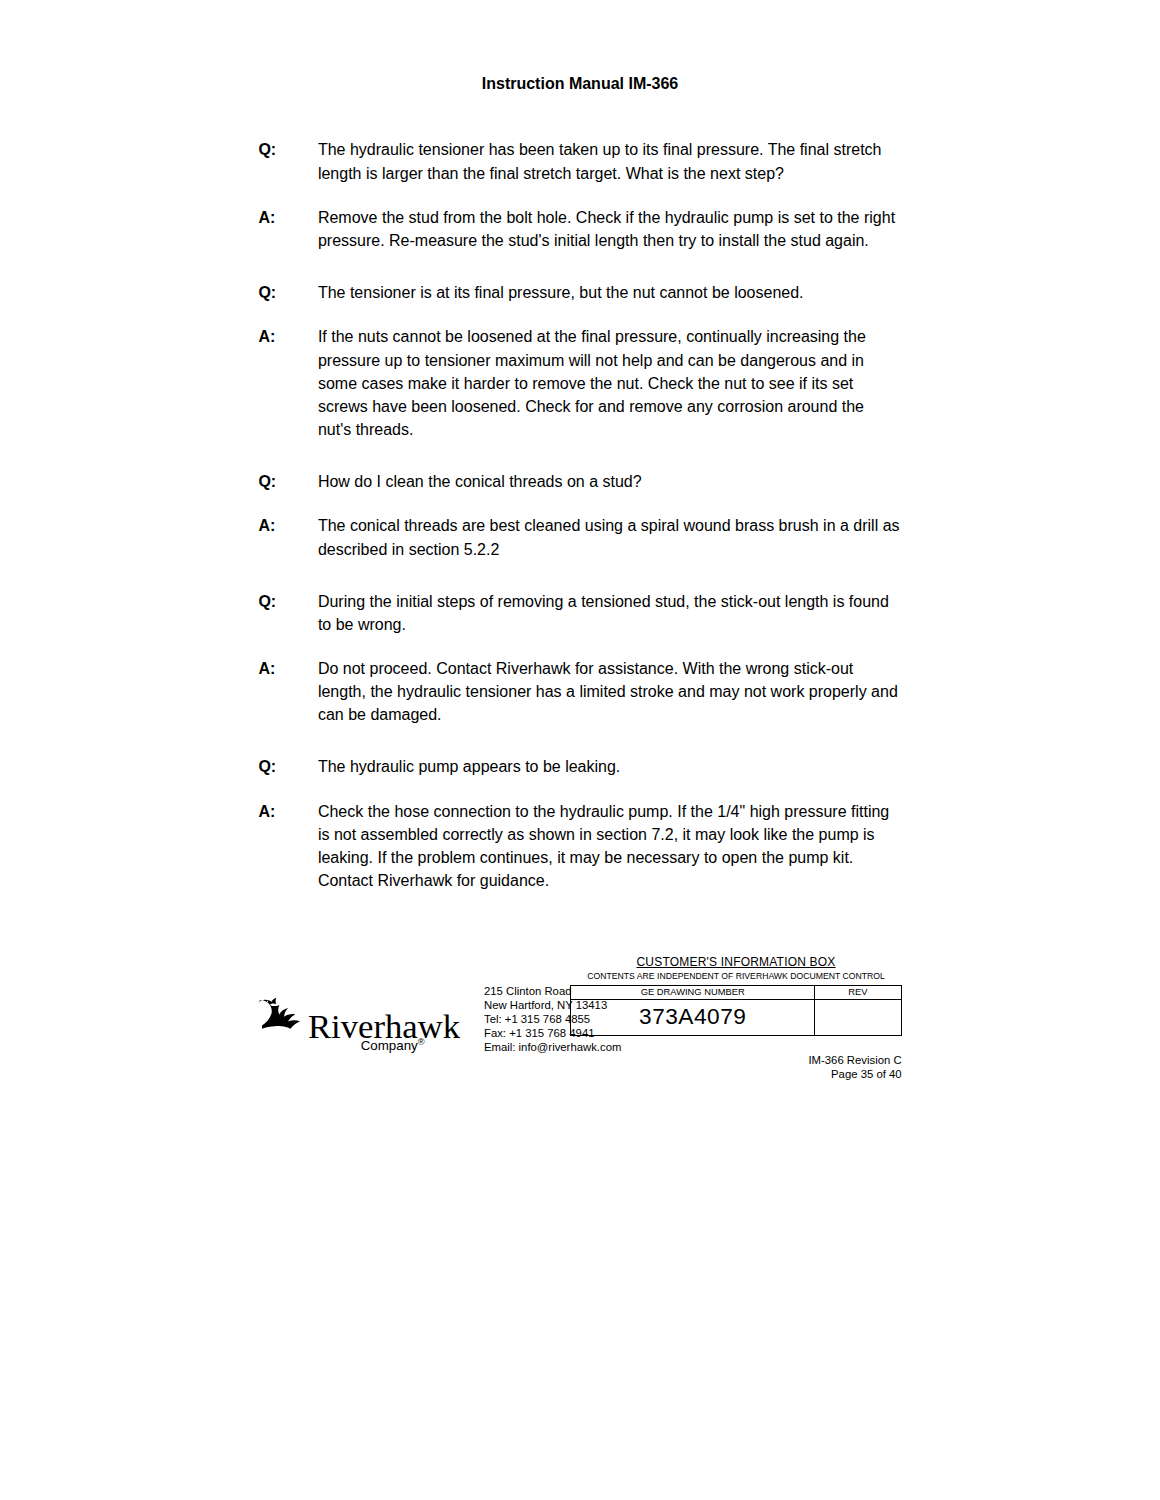Instruction Manual IM-366
Q:
The hydraulic tensioner has been taken up to its final pressure. The final stretch length is larger than the final stretch target. What is the next step?
A:
Remove the stud from the bolt hole. Check if the hydraulic pump is set to the right pressure. Re-measure the stud's initial length then try to install the stud again.
Q:
The tensioner is at its final pressure, but the nut cannot be loosened.
A:
If the nuts cannot be loosened at the final pressure, continually increasing the pressure up to tensioner maximum will not help and can be dangerous and in some cases make it harder to remove the nut. Check the nut to see if its set screws have been loosened. Check for and remove any corrosion around the nut's threads.
Q:
How do I clean the conical threads on a stud?
A:
The conical threads are best cleaned using a spiral wound brass brush in a drill as described in section 5.2.2
Q:
During the initial steps of removing a tensioned stud, the stick-out length is found to be wrong.
A:
Do not proceed. Contact Riverhawk for assistance. With the wrong stick-out length, the hydraulic tensioner has a limited stroke and may not work properly and can be damaged.
Q:
The hydraulic pump appears to be leaking.
A:
Check the hose connection to the hydraulic pump. If the 1/4" high pressure fitting is not assembled correctly as shown in section 7.2, it may look like the pump is leaking. If the problem continues, it may be necessary to open the pump kit. Contact Riverhawk for guidance.
RiverhawkCompany®
215 Clinton Road
New Hartford, NY 13413
Tel: +1 315 768 4855
Fax: +1 315 768 4941
Email: info@riverhawk.com
CUSTOMER'S INFORMATION BOX
CONTENTS ARE INDEPENDENT OF RIVERHAWK DOCUMENT CONTROL
| GE DRAWING NUMBER | REV |
| 373A4079 | |
IM-366 Revision C
Page 35 of 40